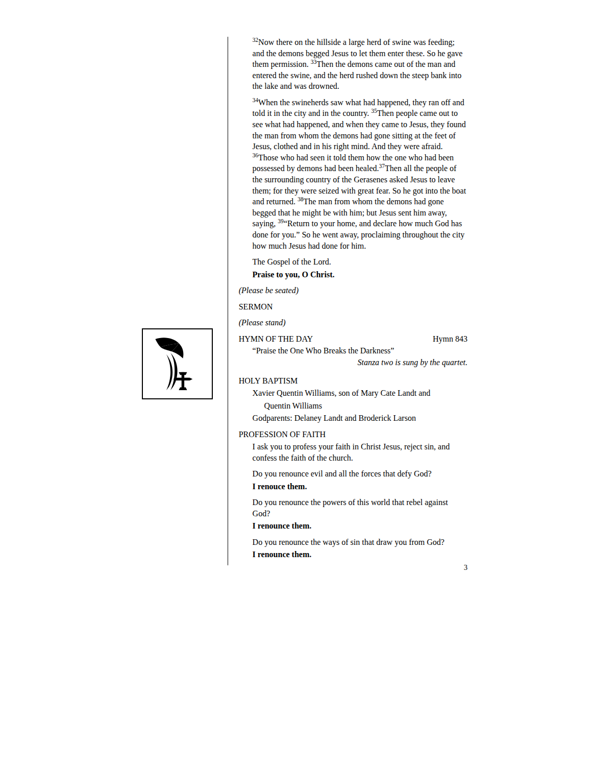32Now there on the hillside a large herd of swine was feeding; and the demons begged Jesus to let them enter these. So he gave them permission. 33Then the demons came out of the man and entered the swine, and the herd rushed down the steep bank into the lake and was drowned.
34When the swineherds saw what had happened, they ran off and told it in the city and in the country. 35Then people came out to see what had happened, and when they came to Jesus, they found the man from whom the demons had gone sitting at the feet of Jesus, clothed and in his right mind. And they were afraid. 36Those who had seen it told them how the one who had been possessed by demons had been healed.37Then all the people of the surrounding country of the Gerasenes asked Jesus to leave them; for they were seized with great fear. So he got into the boat and returned. 38The man from whom the demons had gone begged that he might be with him; but Jesus sent him away, saying, 39“Return to your home, and declare how much God has done for you.” So he went away, proclaiming throughout the city how much Jesus had done for him.
The Gospel of the Lord.
Praise to you, O Christ.
(Please be seated)
SERMON
(Please stand)
HYMN OF THE DAY Hymn 843
“Praise the One Who Breaks the Darkness”
Stanza two is sung by the quartet.
HOLY BAPTISM
Xavier Quentin Williams, son of Mary Cate Landt and
Quentin Williams
Godparents: Delaney Landt and Broderick Larson
PROFESSION OF FAITH
I ask you to profess your faith in Christ Jesus, reject sin, and confess the faith of the church.
Do you renounce evil and all the forces that defy God?
I renouce them.
Do you renounce the powers of this world that rebel against God?
I renounce them.
Do you renounce the ways of sin that draw you from God?
I renounce them.
3